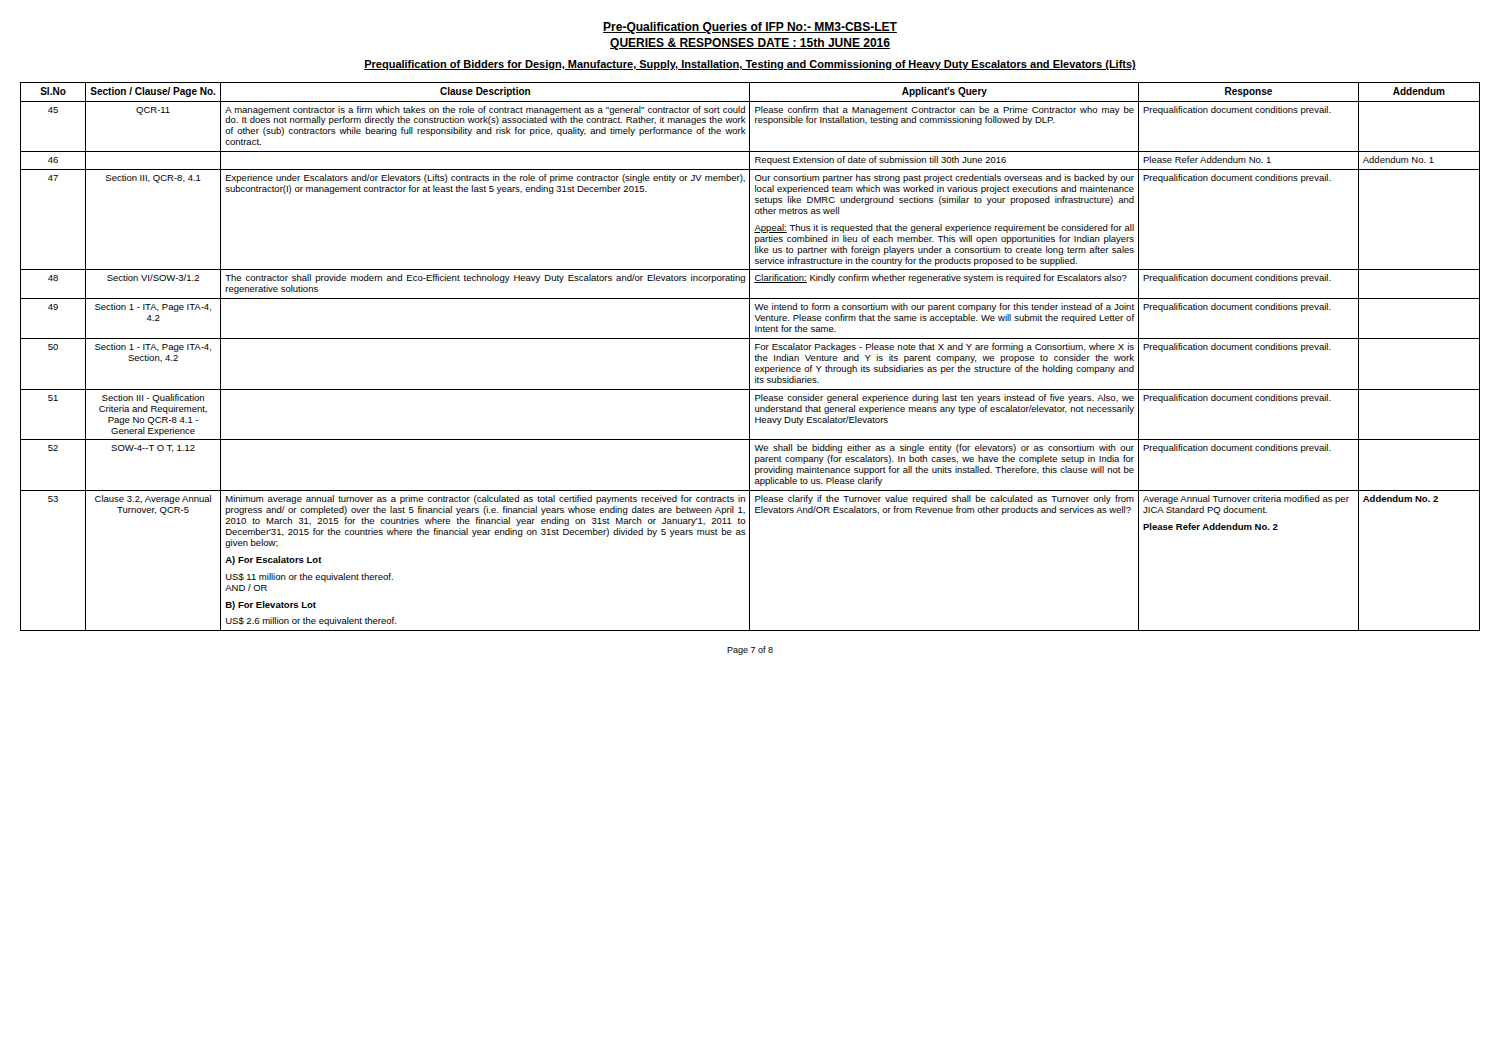Pre-Qualification Queries of IFP No:- MM3-CBS-LET
QUERIES & RESPONSES DATE : 15th JUNE 2016
Prequalification of Bidders for Design, Manufacture, Supply, Installation, Testing and Commissioning of Heavy Duty Escalators and Elevators (Lifts)
| Sl.No | Section / Clause/ Page No. | Clause Description | Applicant's Query | Response | Addendum |
| --- | --- | --- | --- | --- | --- |
| 45 | QCR-11 | A management contractor is a firm which takes on the role of contract management as a "general" contractor of sort could do. It does not normally perform directly the construction work(s) associated with the contract. Rather, it manages the work of other (sub) contractors while bearing full responsibility and risk for price, quality, and timely performance of the work contract. | Please confirm that a Management Contractor can be a Prime Contractor who may be responsible for Installation, testing and commissioning followed by DLP. | Prequalification document conditions prevail. | |
| 46 | | | Request Extension of date of submission till 30th June 2016 | Please Refer Addendum No. 1 | Addendum No. 1 |
| 47 | Section III, QCR-8, 4.1 | Experience under Escalators and/or Elevators (Lifts) contracts in the role of prime contractor (single entity or JV member), subcontractor(I) or management contractor for at least the last 5 years, ending 31st December 2015. | Our consortium partner has strong past project credentials overseas and is backed by our local experienced team which was worked in various project executions and maintenance setups like DMRC underground sections (similar to your proposed infrastructure) and other metros as well Appeal: Thus it is requested that the general experience requirement be considered for all parties combined in lieu of each member. This will open opportunities for Indian players like us to partner with foreign players under a consortium to create long term after sales service infrastructure in the country for the products proposed to be supplied. | Prequalification document conditions prevail. | |
| 48 | Section VI/SOW-3/1.2 | The contractor shall provide modern and Eco-Efficient technology Heavy Duty Escalators and/or Elevators incorporating regenerative solutions | Clarification: Kindly confirm whether regenerative system is required for Escalators also? | Prequalification document conditions prevail. | |
| 49 | Section 1 - ITA, Page ITA-4, 4.2 | | We intend to form a consortium with our parent company for this tender instead of a Joint Venture. Please confirm that the same is acceptable. We will submit the required Letter of Intent for the same. | Prequalification document conditions prevail. | |
| 50 | Section 1 - ITA, Page ITA-4, Section, 4.2 | | For Escalator Packages - Please note that X and Y are forming a Consortium, where X is the Indian Venture and Y is its parent company, we propose to consider the work experience of Y through its subsidiaries as per the structure of the holding company and its subsidiaries. | Prequalification document conditions prevail. | |
| 51 | Section III - Qualification Criteria and Requirement, Page No QCR-8 4.1 - General Experience | | Please consider general experience during last ten years instead of five years. Also, we understand that general experience means any type of escalator/elevator, not necessarily Heavy Duty Escalator/Elevators | Prequalification document conditions prevail. | |
| 52 | SOW-4--T O T, 1.12 | | We shall be bidding either as a single entity (for elevators) or as consortium with our parent company (for escalators). In both cases, we have the complete setup in India for providing maintenance support for all the units installed. Therefore, this clause will not be applicable to us. Please clarify | Prequalification document conditions prevail. | |
| 53 | Clause 3.2, Average Annual Turnover, QCR-5 | Minimum average annual turnover as a prime contractor (calculated as total certified payments received for contracts in progress and/ or completed) over the last 5 financial years (i.e. financial years whose ending dates are between April 1, 2010 to March 31, 2015 for the countries where the financial year ending on 31st March or January'1, 2011 to December'31, 2015 for the countries where the financial year ending on 31st December) divided by 5 years must be as given below; A) For Escalators Lot US$ 11 million or the equivalent thereof. AND / OR B) For Elevators Lot US$ 2.6 million or the equivalent thereof. | Please clarify if the Turnover value required shall be calculated as Turnover only from Elevators And/OR Escalators, or from Revenue from other products and services as well? | Average Annual Turnover criteria modified as per JICA Standard PQ document. Please Refer Addendum No. 2 | Addendum No. 2 |
Page 7 of 8